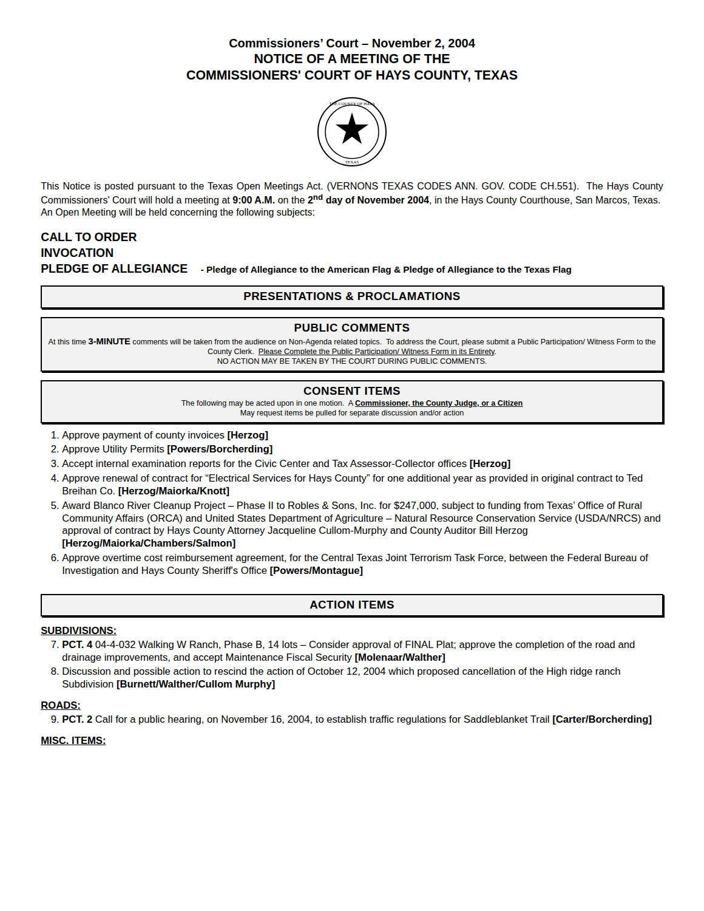Commissioners’ Court – November 2, 2004
NOTICE OF A MEETING OF THE
COMMISSIONERS' COURT OF HAYS COUNTY, TEXAS
This Notice is posted pursuant to the Texas Open Meetings Act. (VERNONS TEXAS CODES ANN. GOV. CODE CH.551). The Hays County Commissioners' Court will hold a meeting at 9:00 A.M. on the 2nd day of November 2004, in the Hays County Courthouse, San Marcos, Texas. An Open Meeting will be held concerning the following subjects:
CALL TO ORDER
INVOCATION
PLEDGE OF ALLEGIANCE - Pledge of Allegiance to the American Flag & Pledge of Allegiance to the Texas Flag
PRESENTATIONS & PROCLAMATIONS
PUBLIC COMMENTS
At this time 3-MINUTE comments will be taken from the audience on Non-Agenda related topics. To address the Court, please submit a Public Participation/ Witness Form to the County Clerk. Please Complete the Public Participation/ Witness Form in its Entirety.
NO ACTION MAY BE TAKEN BY THE COURT DURING PUBLIC COMMENTS.
CONSENT ITEMS
The following may be acted upon in one motion. A Commissioner, the County Judge, or a Citizen
May request items be pulled for separate discussion and/or action
Approve payment of county invoices [Herzog]
Approve Utility Permits [Powers/Borcherding]
Accept internal examination reports for the Civic Center and Tax Assessor-Collector offices [Herzog]
Approve renewal of contract for “Electrical Services for Hays County” for one additional year as provided in original contract to Ted Breihan Co. [Herzog/Maiorka/Knott]
Award Blanco River Cleanup Project – Phase II to Robles & Sons, Inc. for $247,000, subject to funding from Texas’ Office of Rural Community Affairs (ORCA) and United States Department of Agriculture – Natural Resource Conservation Service (USDA/NRCS) and approval of contract by Hays County Attorney Jacqueline Cullom-Murphy and County Auditor Bill Herzog [Herzog/Maiorka/Chambers/Salmon]
Approve overtime cost reimbursement agreement, for the Central Texas Joint Terrorism Task Force, between the Federal Bureau of Investigation and Hays County Sheriff's Office [Powers/Montague]
ACTION ITEMS
SUBDIVISIONS:
PCT. 4 04-4-032 Walking W Ranch, Phase B, 14 lots – Consider approval of FINAL Plat; approve the completion of the road and drainage improvements, and accept Maintenance Fiscal Security [Molenaar/Walther]
Discussion and possible action to rescind the action of October 12, 2004 which proposed cancellation of the High ridge ranch Subdivision [Burnett/Walther/Cullom Murphy]
ROADS:
PCT. 2 Call for a public hearing, on November 16, 2004, to establish traffic regulations for Saddleblanket Trail [Carter/Borcherding]
MISC. ITEMS: